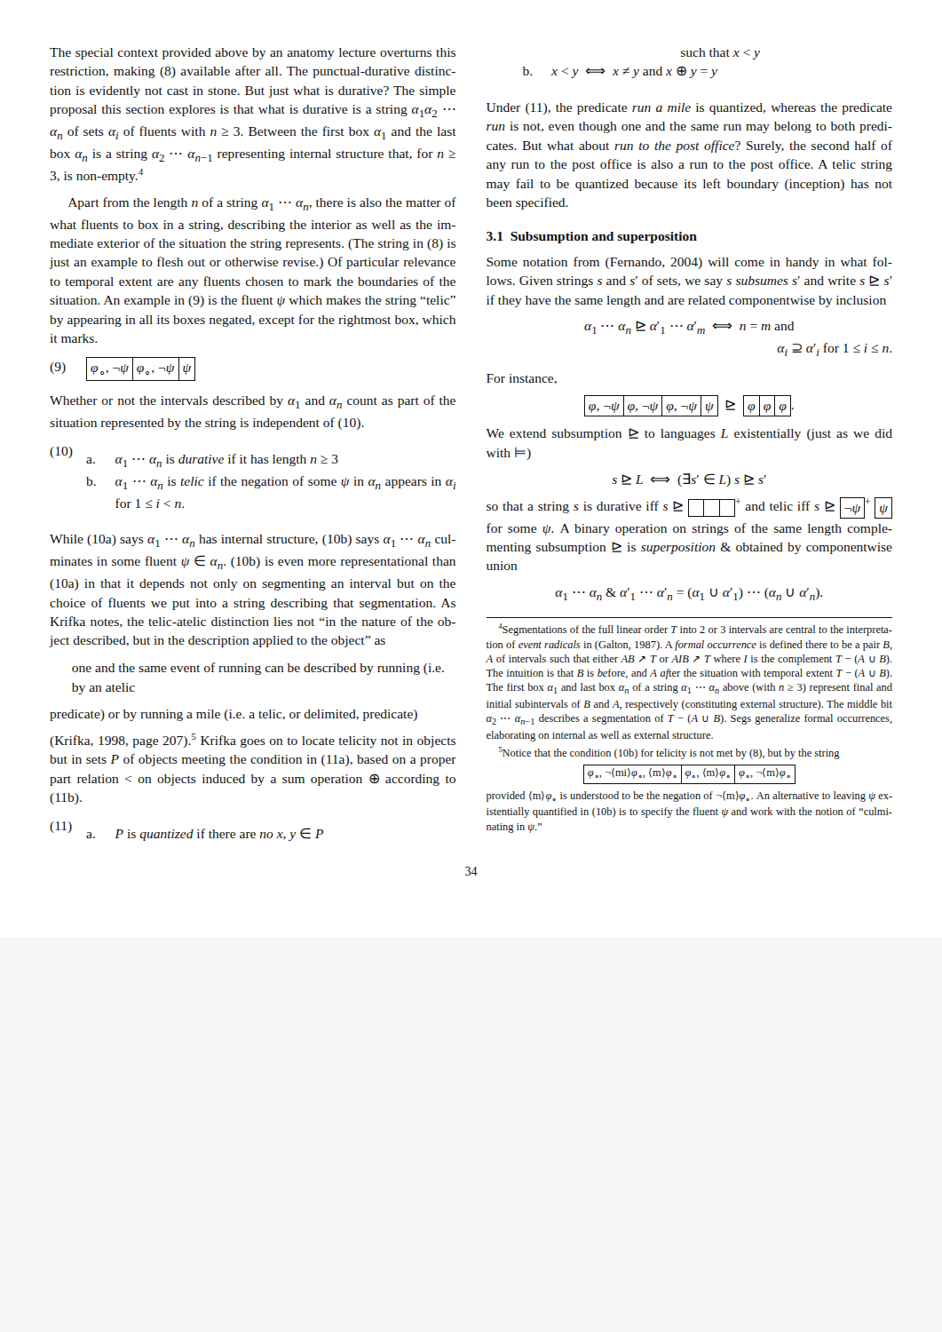The special context provided above by an anatomy lecture overturns this restriction, making (8) available after all. The punctual-durative distinction is evidently not cast in stone. But just what is durative? The simple proposal this section explores is that what is durative is a string α1α2 ⋯ αn of sets αi of fluents with n ≥ 3. Between the first box α1 and the last box αn is a string α2 ⋯ αn−1 representing internal structure that, for n ≥ 3, is non-empty.4
Apart from the length n of a string α1 ⋯ αn, there is also the matter of what fluents to box in a string, describing the interior as well as the immediate exterior of the situation the string represents. (The string in (8) is just an example to flesh out or otherwise revise.) Of particular relevance to temporal extent are any fluents chosen to mark the boundaries of the situation. An example in (9) is the fluent ψ which makes the string “telic” by appearing in all its boxes negated, except for the rightmost box, which it marks.
(9)
φ∘, ¬ψ φ∘, ¬ψ ψ
Whether or not the intervals described by α1 and αn count as part of the situation represented by the string is independent of (10).
(10)
a.
α1 ⋯ αn is durative if it has length n ≥ 3
b.
α1 ⋯ αn is telic if the negation of some ψ in αn appears in αi for 1 ≤ i < n.
While (10a) says α1 ⋯ αn has internal structure, (10b) says α1 ⋯ αn culminates in some fluent ψ ∈ αn. (10b) is even more representational than (10a) in that it depends not only on segmenting an interval but on the choice of fluents we put into a string describing that segmentation. As Krifka notes, the telic-atelic distinction lies not “in the nature of the object described, but in the description applied to the object” as
one and the same event of running can be described by running (i.e. by an atelic
predicate) or by running a mile (i.e. a telic, or delimited, predicate)
(Krifka, 1998, page 207).5 Krifka goes on to locate telicity not in objects but in sets P of objects meeting the condition in (11a), based on a proper part relation < on objects induced by a sum operation ⊕ according to (11b).
(11)
a.
P is quantized if there are no x, y ∈ P
such that x < y
b.
x < y ⟺ x ≠ y and x ⊕ y = y
Under (11), the predicate run a mile is quantized, whereas the predicate run is not, even though one and the same run may belong to both predicates. But what about run to the post office? Surely, the second half of any run to the post office is also a run to the post office. A telic string may fail to be quantized because its left boundary (inception) has not been specified.
3.1 Subsumption and superposition
Some notation from (Fernando, 2004) will come in handy in what follows. Given strings s and s′ of sets, we say s subsumes s′ and write s ⊵ s′ if they have the same length and are related componentwise by inclusion
α1 ⋯ αn ⊵ α′1 ⋯ α′m ⟺ n = m and
αi ⊇ α′i for 1 ≤ i ≤ n.
For instance,
φ, ¬ψ φ, ¬ψ φ, ¬ψ ψ ⊵ φφφ.
We extend subsumption ⊵ to languages L existentially (just as we did with ⊨)
s ⊵ L ⟺ (∃s′ ∈ L) s ⊵ s′
so that a string s is durative iff s ⊵ + and telic iff s ⊵ ¬ψ+ ψ for some ψ. A binary operation on strings of the same length complementing subsumption ⊵ is superposition & obtained by componentwise union
α1 ⋯ αn & α′1 ⋯ α′n = (α1 ∪ α′1) ⋯ (αn ∪ α′n).
4Segmentations of the full linear order T into 2 or 3 intervals are central to the interpretation of event radicals in (Galton, 1987). A formal occurrence is defined there to be a pair B, A of intervals such that either AB ↗ T or AIB ↗ T where I is the complement T − (A ∪ B). The intuition is that B is before, and A after the situation with temporal extent T − (A ∪ B). The first box α1 and last box αn of a string α1 ⋯ αn above (with n ≥ 3) represent final and initial subintervals of B and A, respectively (constituting external structure). The middle bit α2 ⋯ αn−1 describes a segmentation of T − (A ∪ B). Segs generalize formal occurrences, elaborating on internal as well as external structure.
5Notice that the condition (10b) for telicity is not met by (8), but by the string
φ∘, ¬⟨mi⟩φ∘, ⟨m⟩φ∘φ∘, ⟨m⟩φ∘φ∘, ¬⟨m⟩φ∘
provided ⟨m⟩φ∘ is understood to be the negation of ¬⟨m⟩φ∘. An alternative to leaving ψ existentially quantified in (10b) is to specify the fluent ψ and work with the notion of “culminating in ψ.”
34